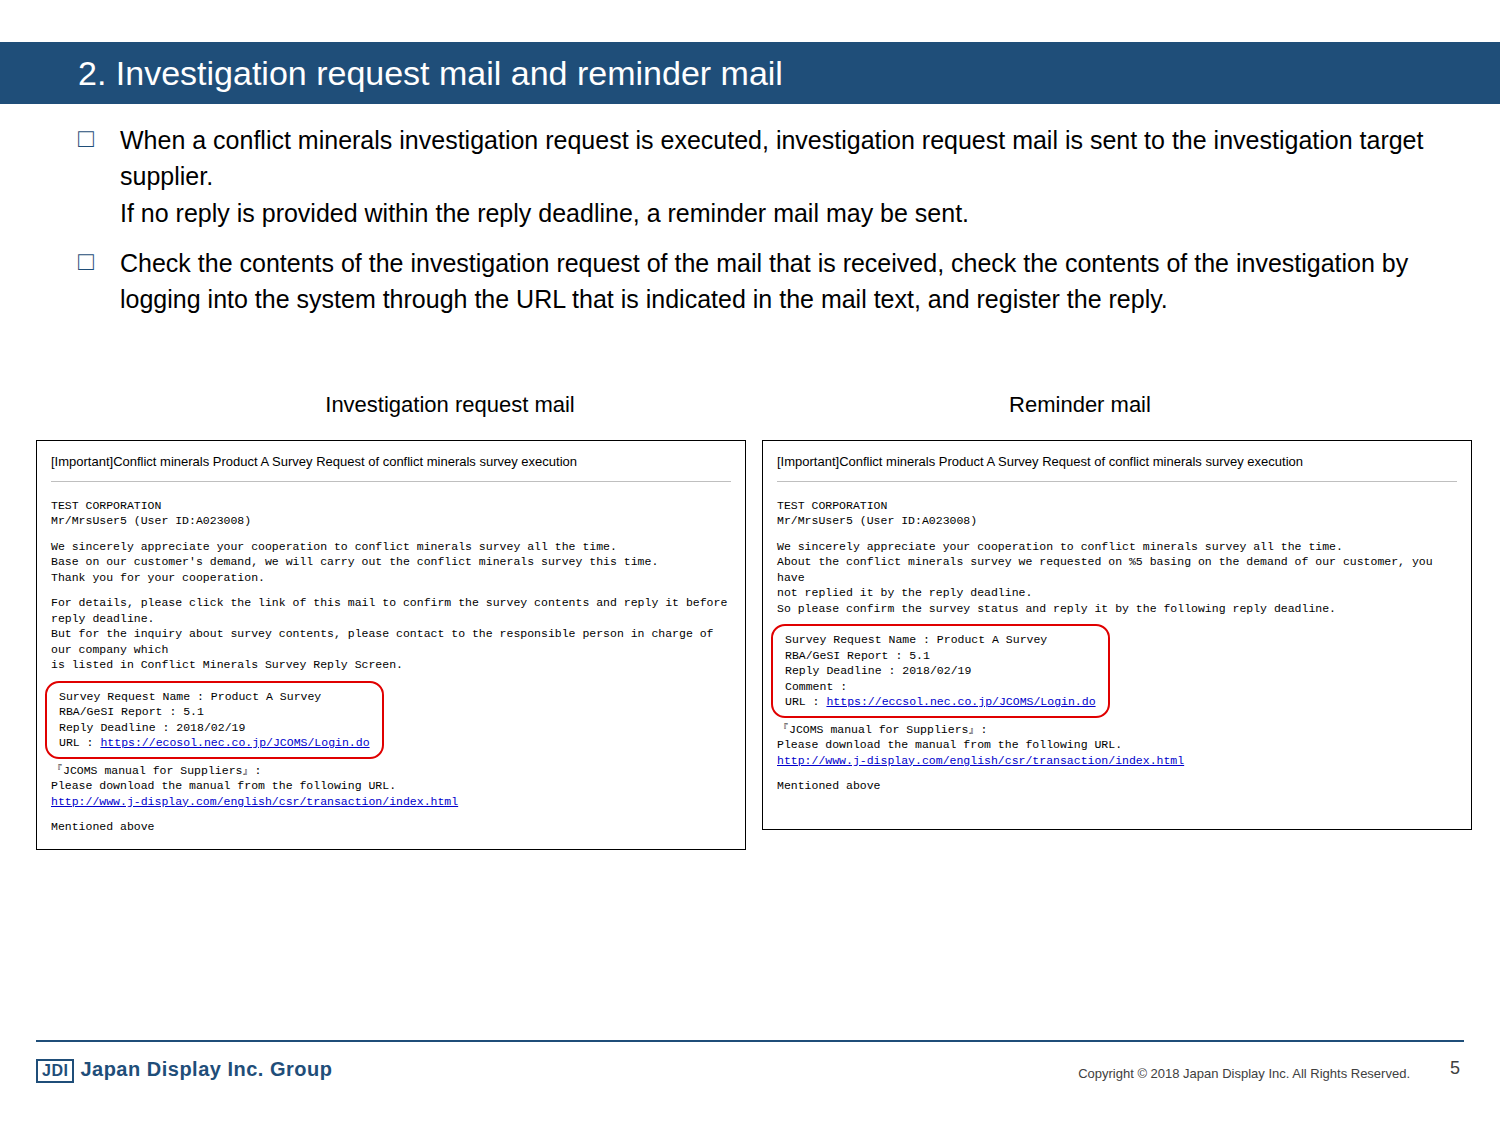2. Investigation request mail and reminder mail
When a conflict minerals investigation request is executed, investigation request mail is sent to the investigation target supplier.
If no reply is provided within the reply deadline, a reminder mail may be sent.
Check the contents of the investigation request of the mail that is received, check the contents of the investigation by logging into the system through the URL that is indicated in the mail text, and register the reply.
Investigation request mail
Reminder mail
[Important]Conflict minerals Product A Survey Request of conflict minerals survey execution
TEST CORPORATION Mr/MrsUser5 (User ID:A023008)
We sincerely appreciate your cooperation to conflict minerals survey all the time. Base on our customer's demand, we will carry out the conflict minerals survey this time. Thank you for your cooperation.
For details, please click the link of this mail to confirm the survey contents and reply it before reply deadline. But for the inquiry about survey contents, please contact to the responsible person in charge of our company which is listed in Conflict Minerals Survey Reply Screen.
Survey Request Name : Product A Survey
RBA/GeSI Report : 5.1
Reply Deadline : 2018/02/19
URL : https://ecosol.nec.co.jp/JCOMS/Login.do
『JCOMS manual for Suppliers』: Please download the manual from the following URL. http://www.j-display.com/english/csr/transaction/index.html
Mentioned above
[Important]Conflict minerals Product A Survey Request of conflict minerals survey execution
TEST CORPORATION Mr/MrsUser5 (User ID:A023008)
We sincerely appreciate your cooperation to conflict minerals survey all the time. About the conflict minerals survey we requested on %5 basing on the demand of our customer, you have not replied it by the reply deadline. So please confirm the survey status and reply it by the following reply deadline.
Survey Request Name : Product A Survey
RBA/GeSI Report : 5.1
Reply Deadline : 2018/02/19
Comment :
URL : https://eccsol.nec.co.jp/JCOMS/Login.do
『JCOMS manual for Suppliers』: Please download the manual from the following URL. http://www.j-display.com/english/csr/transaction/index.html
Mentioned above
JDIJapan Display Inc. Group
Copyright © 2018 Japan Display Inc. All Rights Reserved.
5